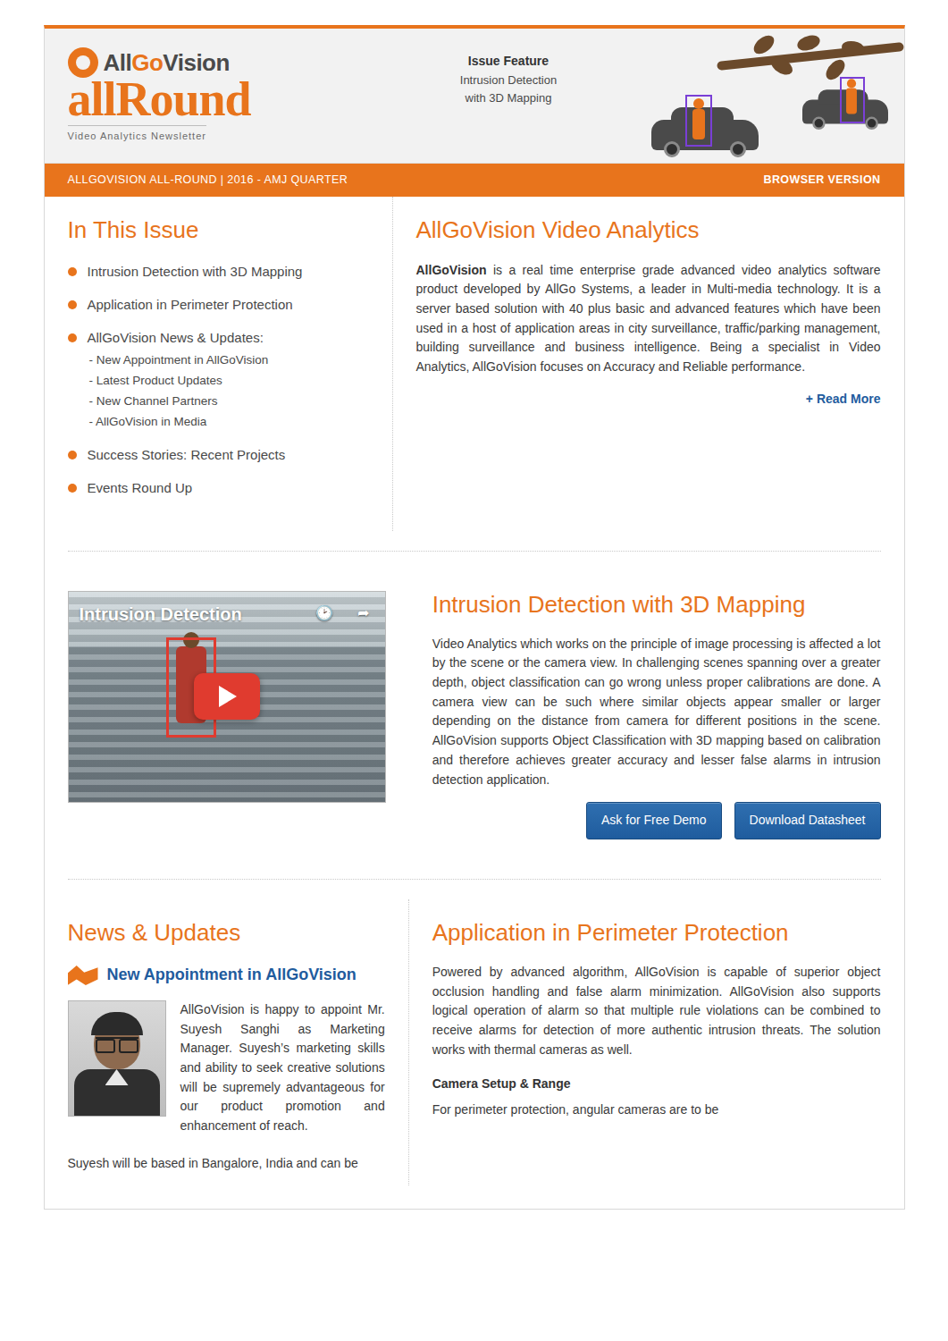AllGo Vision
all Round
Video Analytics Newsletter
Issue Feature Intrusion Detection
with 3D Mapping
ALLGOVISION ALL-ROUND | 2016 - AMJ QUARTER BROWSER VERSION
In This Issue
Intrusion Detection with 3D Mapping
Application in Perimeter Protection
AllGoVision News & Updates:
New Appointment in AllGoVision
Latest Product Updates
New Channel Partners
AllGoVision in Media
Success Stories: Recent Projects
Events Round Up
AllGoVision Video Analytics
AllGoVision is a real time enterprise grade advanced video analytics software product developed by AllGo Systems, a leader in Multi-media technology. It is a server based solution with 40 plus basic and advanced features which have been used in a host of application areas in city surveillance, traffic/parking management, building surveillance and business intelligence. Being a specialist in Video Analytics, AllGoVision focuses on Accuracy and Reliable performance.
+ Read More
Intrusion Detection 🕑 ➦
Intrusion Detection with 3D Mapping
Video Analytics which works on the principle of image processing is affected a lot by the scene or the camera view. In challenging scenes spanning over a greater depth, object classification can go wrong unless proper calibrations are done. A camera view can be such where similar objects appear smaller or larger depending on the distance from camera for different positions in the scene. AllGoVision supports Object Classification with 3D mapping based on calibration and therefore achieves greater accuracy and lesser false alarms in intrusion detection application.
Ask for Free Demo Download Datasheet
News & Updates
New Appointment in AllGoVision
AllGoVision is happy to appoint Mr. Suyesh Sanghi as Marketing Manager. Suyesh’s marketing skills and ability to seek creative solutions will be supremely advantageous for our product promotion and enhancement of reach.
Suyesh will be based in Bangalore, India and can be
Application in Perimeter Protection
Powered by advanced algorithm, AllGoVision is capable of superior object occlusion handling and false alarm minimization. AllGoVision also supports logical operation of alarm so that multiple rule violations can be combined to receive alarms for detection of more authentic intrusion threats. The solution works with thermal cameras as well.
Camera Setup & Range
For perimeter protection, angular cameras are to be